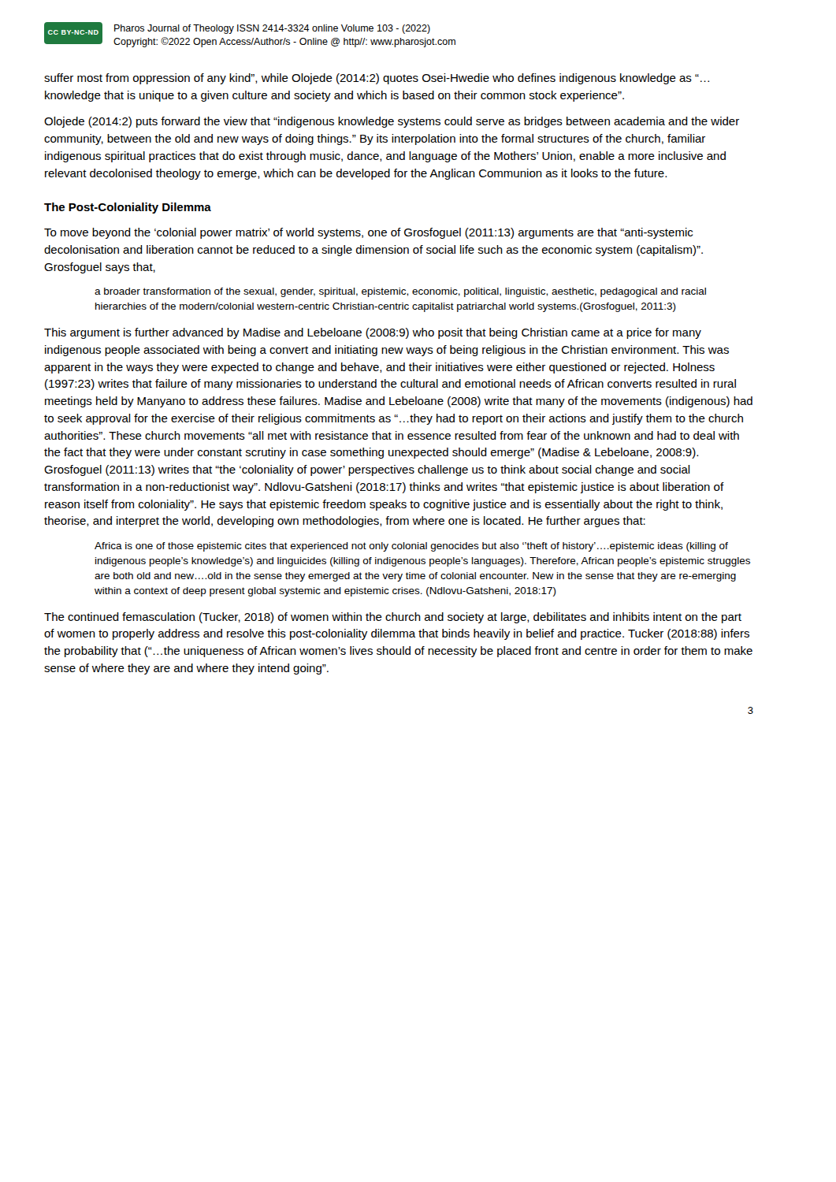CC BY-NC-ND
Pharos Journal of Theology ISSN 2414-3324 online Volume 103 - (2022)
Copyright: ©2022 Open Access/Author/s - Online @ http//: www.pharosjot.com
suffer most from oppression of any kind”, while Olojede (2014:2) quotes Osei-Hwedie who defines indigenous knowledge as “…knowledge that is unique to a given culture and society and which is based on their common stock experience”.
Olojede (2014:2) puts forward the view that “indigenous knowledge systems could serve as bridges between academia and the wider community, between the old and new ways of doing things.” By its interpolation into the formal structures of the church, familiar indigenous spiritual practices that do exist through music, dance, and language of the Mothers’ Union, enable a more inclusive and relevant decolonised theology to emerge, which can be developed for the Anglican Communion as it looks to the future.
The Post-Coloniality Dilemma
To move beyond the ‘colonial power matrix’ of world systems, one of Grosfoguel (2011:13) arguments are that “anti-systemic decolonisation and liberation cannot be reduced to a single dimension of social life such as the economic system (capitalism)”. Grosfoguel says that,
a broader transformation of the sexual, gender, spiritual, epistemic, economic, political, linguistic, aesthetic, pedagogical and racial hierarchies of the modern/colonial western-centric Christian-centric capitalist patriarchal world systems.(Grosfoguel, 2011:3)
This argument is further advanced by Madise and Lebeloane (2008:9) who posit that being Christian came at a price for many indigenous people associated with being a convert and initiating new ways of being religious in the Christian environment. This was apparent in the ways they were expected to change and behave, and their initiatives were either questioned or rejected. Holness (1997:23) writes that failure of many missionaries to understand the cultural and emotional needs of African converts resulted in rural meetings held by Manyano to address these failures. Madise and Lebeloane (2008) write that many of the movements (indigenous) had to seek approval for the exercise of their religious commitments as “…they had to report on their actions and justify them to the church authorities”. These church movements “all met with resistance that in essence resulted from fear of the unknown and had to deal with the fact that they were under constant scrutiny in case something unexpected should emerge” (Madise & Lebeloane, 2008:9). Grosfoguel (2011:13) writes that “the ‘coloniality of power’ perspectives challenge us to think about social change and social transformation in a non-reductionist way”. Ndlovu-Gatsheni (2018:17) thinks and writes “that epistemic justice is about liberation of reason itself from coloniality”. He says that epistemic freedom speaks to cognitive justice and is essentially about the right to think, theorise, and interpret the world, developing own methodologies, from where one is located. He further argues that:
Africa is one of those epistemic cites that experienced not only colonial genocides but also ‘’theft of history’….epistemic ideas (killing of indigenous people’s knowledge’s) and linguicides (killing of indigenous people’s languages). Therefore, African people’s epistemic struggles are both old and new….old in the sense they emerged at the very time of colonial encounter. New in the sense that they are re-emerging within a context of deep present global systemic and epistemic crises. (Ndlovu-Gatsheni, 2018:17)
The continued femasculation (Tucker, 2018) of women within the church and society at large, debilitates and inhibits intent on the part of women to properly address and resolve this post-coloniality dilemma that binds heavily in belief and practice. Tucker (2018:88) infers the probability that (“…the uniqueness of African women’s lives should of necessity be placed front and centre in order for them to make sense of where they are and where they intend going”.
3